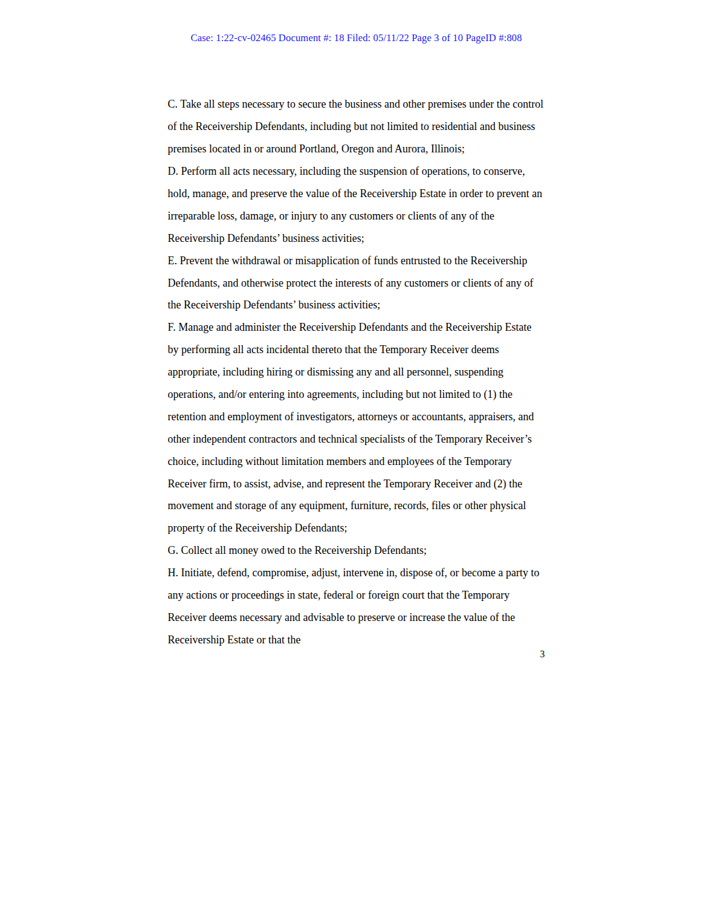Case: 1:22-cv-02465 Document #: 18 Filed: 05/11/22 Page 3 of 10 PageID #:808
C. Take all steps necessary to secure the business and other premises under the control of the Receivership Defendants, including but not limited to residential and business premises located in or around Portland, Oregon and Aurora, Illinois;
D. Perform all acts necessary, including the suspension of operations, to conserve, hold, manage, and preserve the value of the Receivership Estate in order to prevent an irreparable loss, damage, or injury to any customers or clients of any of the Receivership Defendants’ business activities;
E. Prevent the withdrawal or misapplication of funds entrusted to the Receivership Defendants, and otherwise protect the interests of any customers or clients of any of the Receivership Defendants’ business activities;
F. Manage and administer the Receivership Defendants and the Receivership Estate by performing all acts incidental thereto that the Temporary Receiver deems appropriate, including hiring or dismissing any and all personnel, suspending operations, and/or entering into agreements, including but not limited to (1) the retention and employment of investigators, attorneys or accountants, appraisers, and other independent contractors and technical specialists of the Temporary Receiver’s choice, including without limitation members and employees of the Temporary Receiver firm, to assist, advise, and represent the Temporary Receiver and (2) the movement and storage of any equipment, furniture, records, files or other physical property of the Receivership Defendants;
G. Collect all money owed to the Receivership Defendants;
H. Initiate, defend, compromise, adjust, intervene in, dispose of, or become a party to any actions or proceedings in state, federal or foreign court that the Temporary Receiver deems necessary and advisable to preserve or increase the value of the Receivership Estate or that the
3